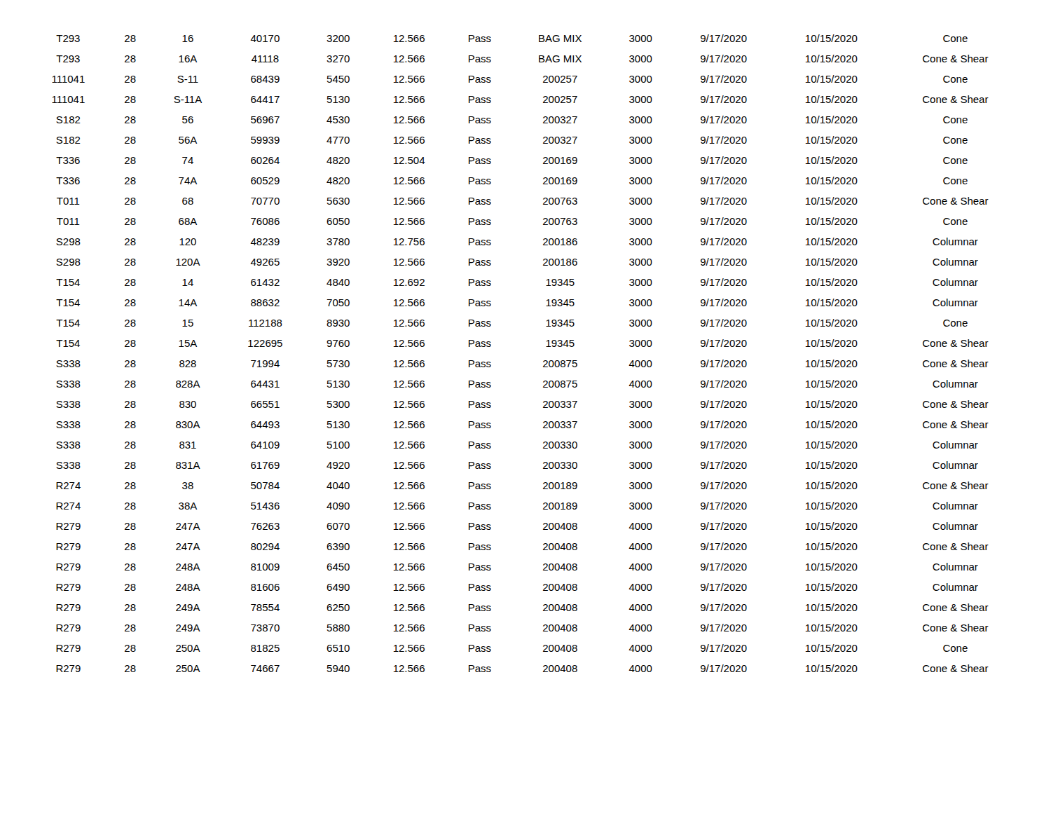| T293 | 28 | 16 | 40170 | 3200 | 12.566 | Pass | BAG MIX | 3000 | 9/17/2020 | 10/15/2020 | Cone |
| T293 | 28 | 16A | 41118 | 3270 | 12.566 | Pass | BAG MIX | 3000 | 9/17/2020 | 10/15/2020 | Cone & Shear |
| 111041 | 28 | S-11 | 68439 | 5450 | 12.566 | Pass | 200257 | 3000 | 9/17/2020 | 10/15/2020 | Cone |
| 111041 | 28 | S-11A | 64417 | 5130 | 12.566 | Pass | 200257 | 3000 | 9/17/2020 | 10/15/2020 | Cone & Shear |
| S182 | 28 | 56 | 56967 | 4530 | 12.566 | Pass | 200327 | 3000 | 9/17/2020 | 10/15/2020 | Cone |
| S182 | 28 | 56A | 59939 | 4770 | 12.566 | Pass | 200327 | 3000 | 9/17/2020 | 10/15/2020 | Cone |
| T336 | 28 | 74 | 60264 | 4820 | 12.504 | Pass | 200169 | 3000 | 9/17/2020 | 10/15/2020 | Cone |
| T336 | 28 | 74A | 60529 | 4820 | 12.566 | Pass | 200169 | 3000 | 9/17/2020 | 10/15/2020 | Cone |
| T011 | 28 | 68 | 70770 | 5630 | 12.566 | Pass | 200763 | 3000 | 9/17/2020 | 10/15/2020 | Cone & Shear |
| T011 | 28 | 68A | 76086 | 6050 | 12.566 | Pass | 200763 | 3000 | 9/17/2020 | 10/15/2020 | Cone |
| S298 | 28 | 120 | 48239 | 3780 | 12.756 | Pass | 200186 | 3000 | 9/17/2020 | 10/15/2020 | Columnar |
| S298 | 28 | 120A | 49265 | 3920 | 12.566 | Pass | 200186 | 3000 | 9/17/2020 | 10/15/2020 | Columnar |
| T154 | 28 | 14 | 61432 | 4840 | 12.692 | Pass | 19345 | 3000 | 9/17/2020 | 10/15/2020 | Columnar |
| T154 | 28 | 14A | 88632 | 7050 | 12.566 | Pass | 19345 | 3000 | 9/17/2020 | 10/15/2020 | Columnar |
| T154 | 28 | 15 | 112188 | 8930 | 12.566 | Pass | 19345 | 3000 | 9/17/2020 | 10/15/2020 | Cone |
| T154 | 28 | 15A | 122695 | 9760 | 12.566 | Pass | 19345 | 3000 | 9/17/2020 | 10/15/2020 | Cone & Shear |
| S338 | 28 | 828 | 71994 | 5730 | 12.566 | Pass | 200875 | 4000 | 9/17/2020 | 10/15/2020 | Cone & Shear |
| S338 | 28 | 828A | 64431 | 5130 | 12.566 | Pass | 200875 | 4000 | 9/17/2020 | 10/15/2020 | Columnar |
| S338 | 28 | 830 | 66551 | 5300 | 12.566 | Pass | 200337 | 3000 | 9/17/2020 | 10/15/2020 | Cone & Shear |
| S338 | 28 | 830A | 64493 | 5130 | 12.566 | Pass | 200337 | 3000 | 9/17/2020 | 10/15/2020 | Cone & Shear |
| S338 | 28 | 831 | 64109 | 5100 | 12.566 | Pass | 200330 | 3000 | 9/17/2020 | 10/15/2020 | Columnar |
| S338 | 28 | 831A | 61769 | 4920 | 12.566 | Pass | 200330 | 3000 | 9/17/2020 | 10/15/2020 | Columnar |
| R274 | 28 | 38 | 50784 | 4040 | 12.566 | Pass | 200189 | 3000 | 9/17/2020 | 10/15/2020 | Cone & Shear |
| R274 | 28 | 38A | 51436 | 4090 | 12.566 | Pass | 200189 | 3000 | 9/17/2020 | 10/15/2020 | Columnar |
| R279 | 28 | 247A | 76263 | 6070 | 12.566 | Pass | 200408 | 4000 | 9/17/2020 | 10/15/2020 | Columnar |
| R279 | 28 | 247A | 80294 | 6390 | 12.566 | Pass | 200408 | 4000 | 9/17/2020 | 10/15/2020 | Cone & Shear |
| R279 | 28 | 248A | 81009 | 6450 | 12.566 | Pass | 200408 | 4000 | 9/17/2020 | 10/15/2020 | Columnar |
| R279 | 28 | 248A | 81606 | 6490 | 12.566 | Pass | 200408 | 4000 | 9/17/2020 | 10/15/2020 | Columnar |
| R279 | 28 | 249A | 78554 | 6250 | 12.566 | Pass | 200408 | 4000 | 9/17/2020 | 10/15/2020 | Cone & Shear |
| R279 | 28 | 249A | 73870 | 5880 | 12.566 | Pass | 200408 | 4000 | 9/17/2020 | 10/15/2020 | Cone & Shear |
| R279 | 28 | 250A | 81825 | 6510 | 12.566 | Pass | 200408 | 4000 | 9/17/2020 | 10/15/2020 | Cone |
| R279 | 28 | 250A | 74667 | 5940 | 12.566 | Pass | 200408 | 4000 | 9/17/2020 | 10/15/2020 | Cone & Shear |